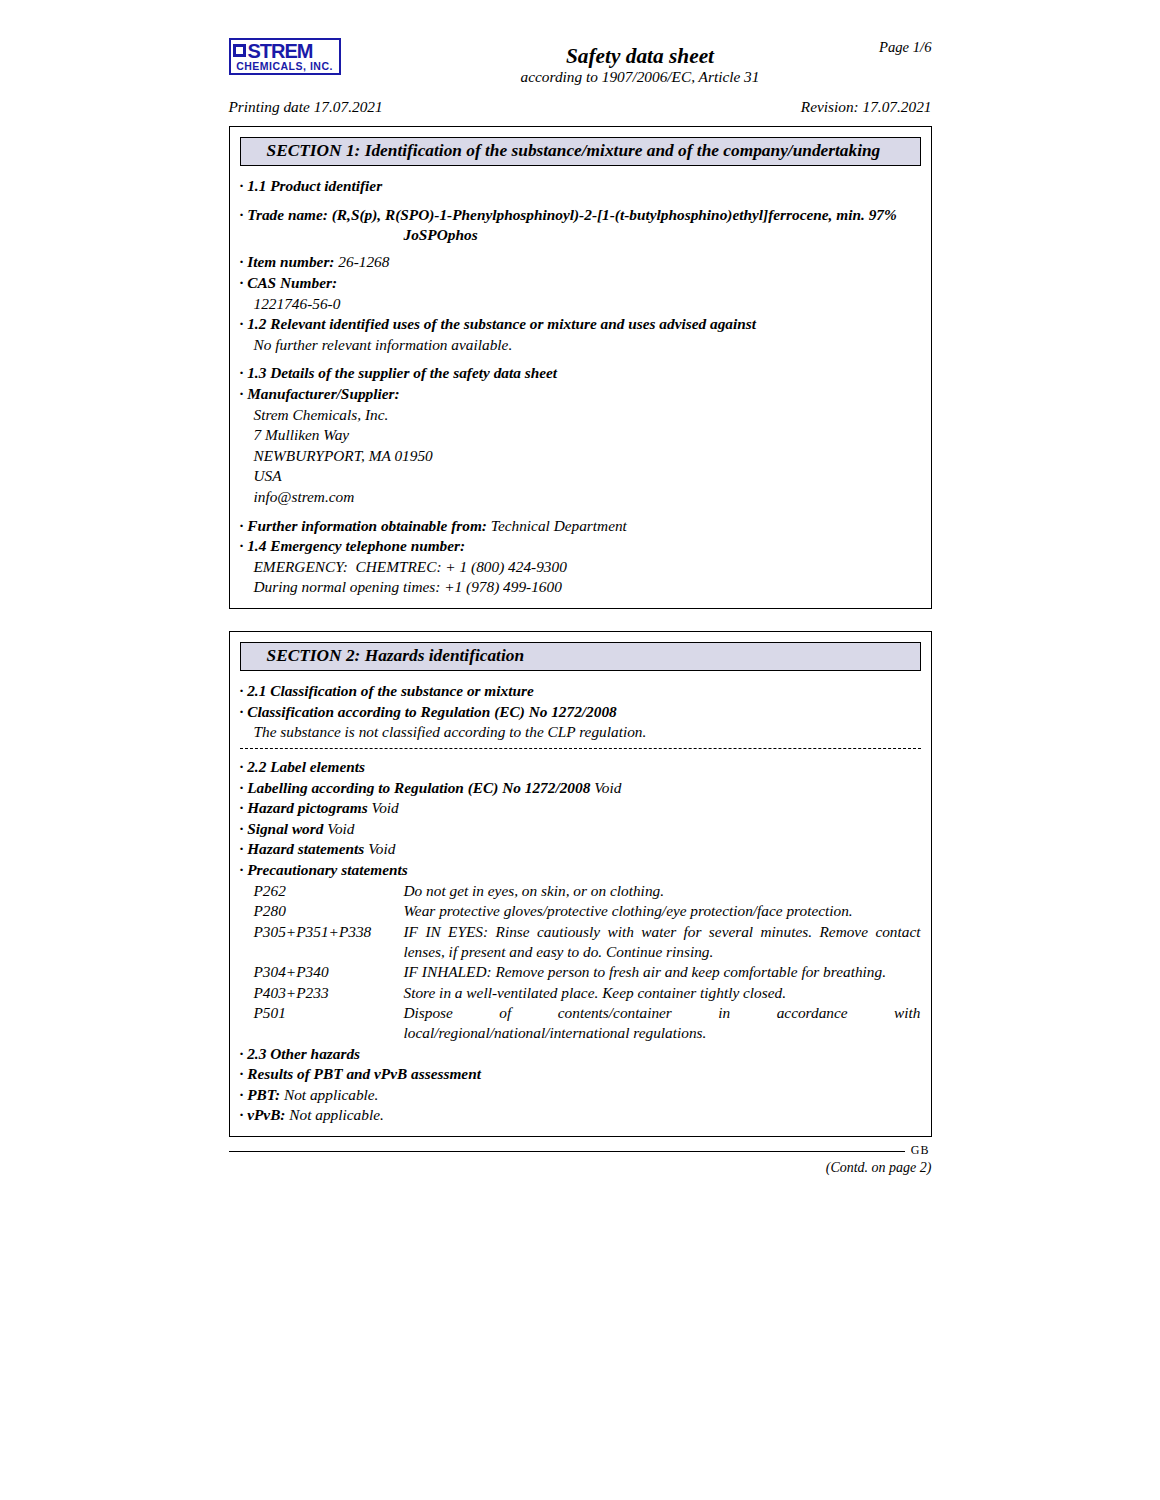STREM
CHEMICALS, INC.
Safety data sheet
according to 1907/2006/EC, Article 31
Page 1/6
Printing date 17.07.2021
Revision: 17.07.2021
SECTION 1: Identification of the substance/mixture and of the company/undertaking
· 1.1 Product identifier
· Trade name: (R,S(p), R(SPO)-1-Phenylphosphinoyl)-2-[1-(t-butylphosphino)ethyl]ferrocene, min. 97% JoSPOphos
· Item number: 26-1268
· CAS Number:
1221746-56-0
· 1.2 Relevant identified uses of the substance or mixture and uses advised against
No further relevant information available.
· 1.3 Details of the supplier of the safety data sheet
· Manufacturer/Supplier:
Strem Chemicals, Inc.
7 Mulliken Way
NEWBURYPORT, MA 01950
USA
info@strem.com
· Further information obtainable from: Technical Department
· 1.4 Emergency telephone number:
EMERGENCY: CHEMTREC: + 1 (800) 424-9300
During normal opening times: +1 (978) 499-1600
SECTION 2: Hazards identification
· 2.1 Classification of the substance or mixture
· Classification according to Regulation (EC) No 1272/2008
The substance is not classified according to the CLP regulation.
· 2.2 Label elements
· Labelling according to Regulation (EC) No 1272/2008 Void
· Hazard pictograms Void
· Signal word Void
· Hazard statements Void
· Precautionary statements
| P262 | Do not get in eyes, on skin, or on clothing. |
| P280 | Wear protective gloves/protective clothing/eye protection/face protection. |
| P305+P351+P338 | IF IN EYES: Rinse cautiously with water for several minutes. Remove contact lenses, if present and easy to do. Continue rinsing. |
| P304+P340 | IF INHALED: Remove person to fresh air and keep comfortable for breathing. |
| P403+P233 | Store in a well-ventilated place. Keep container tightly closed. |
| P501 | Dispose of contents/container in accordance with local/regional/national/international regulations. |
· 2.3 Other hazards
· Results of PBT and vPvB assessment
· PBT: Not applicable.
· vPvB: Not applicable.
GB
(Contd. on page 2)